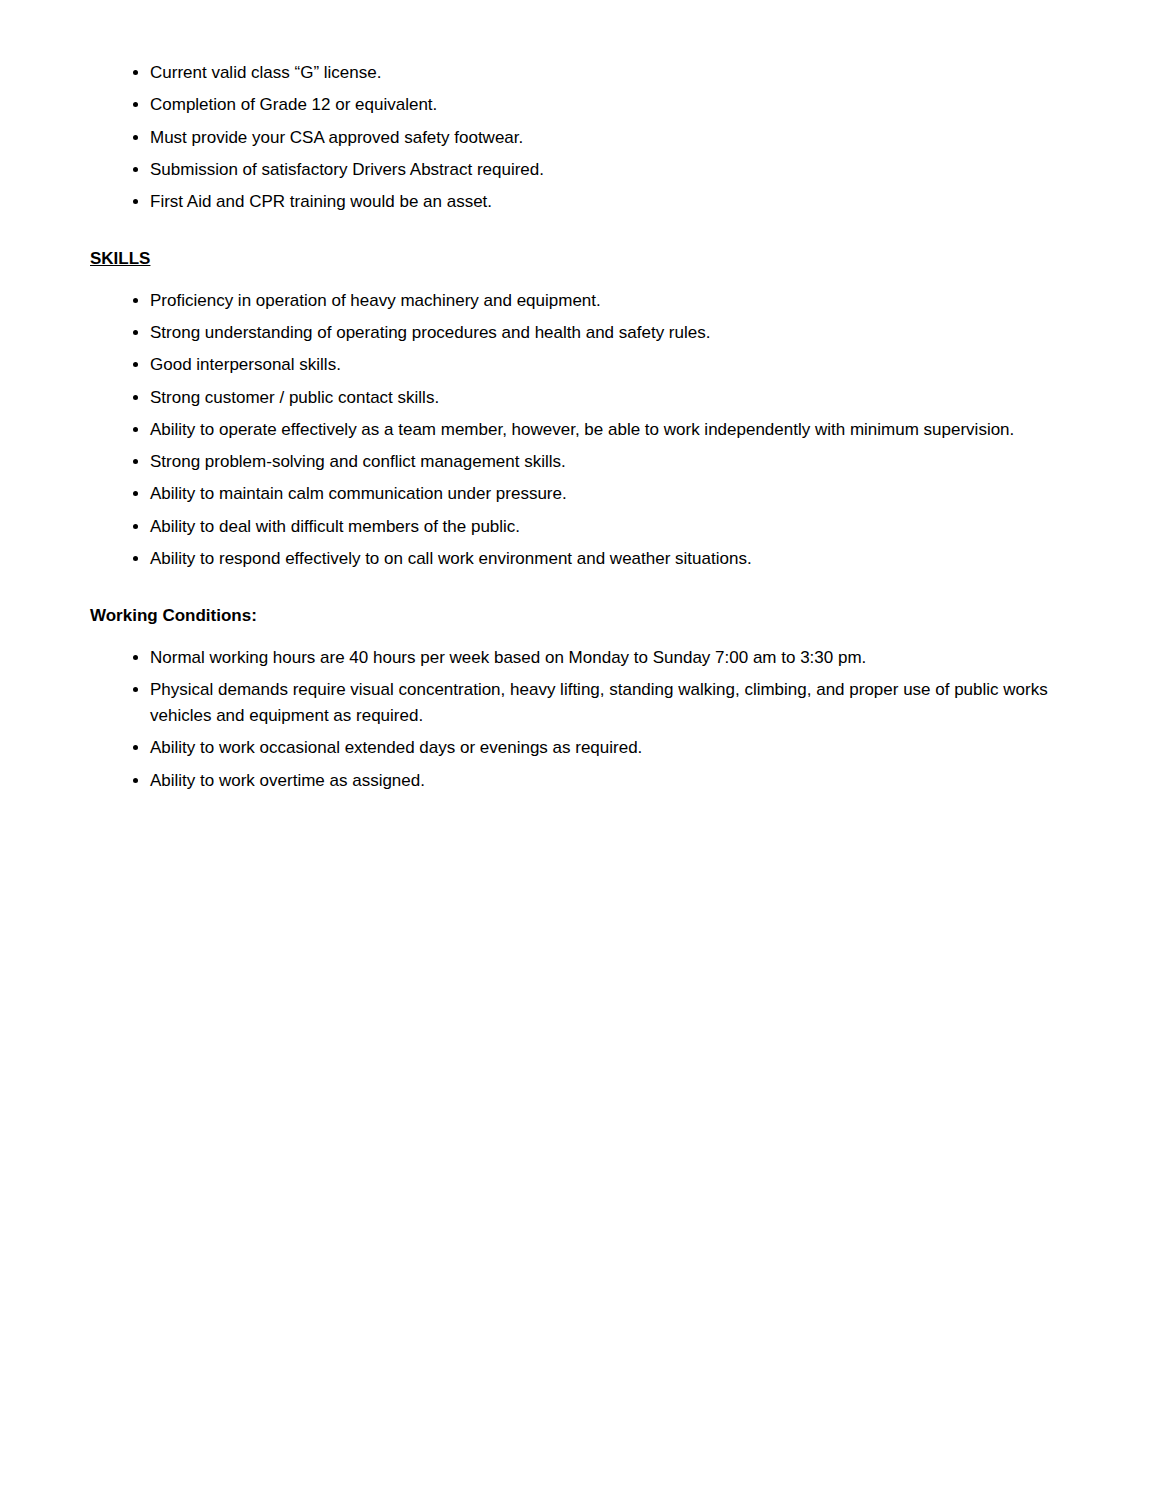Current valid class “G” license.
Completion of Grade 12 or equivalent.
Must provide your CSA approved safety footwear.
Submission of satisfactory Drivers Abstract required.
First Aid and CPR training would be an asset.
SKILLS
Proficiency in operation of heavy machinery and equipment.
Strong understanding of operating procedures and health and safety rules.
Good interpersonal skills.
Strong customer / public contact skills.
Ability to operate effectively as a team member, however, be able to work independently with minimum supervision.
Strong problem-solving and conflict management skills.
Ability to maintain calm communication under pressure.
Ability to deal with difficult members of the public.
Ability to respond effectively to on call work environment and weather situations.
Working Conditions:
Normal working hours are 40 hours per week based on Monday to Sunday 7:00 am to 3:30 pm.
Physical demands require visual concentration, heavy lifting, standing walking, climbing, and proper use of public works vehicles and equipment as required.
Ability to work occasional extended days or evenings as required.
Ability to work overtime as assigned.